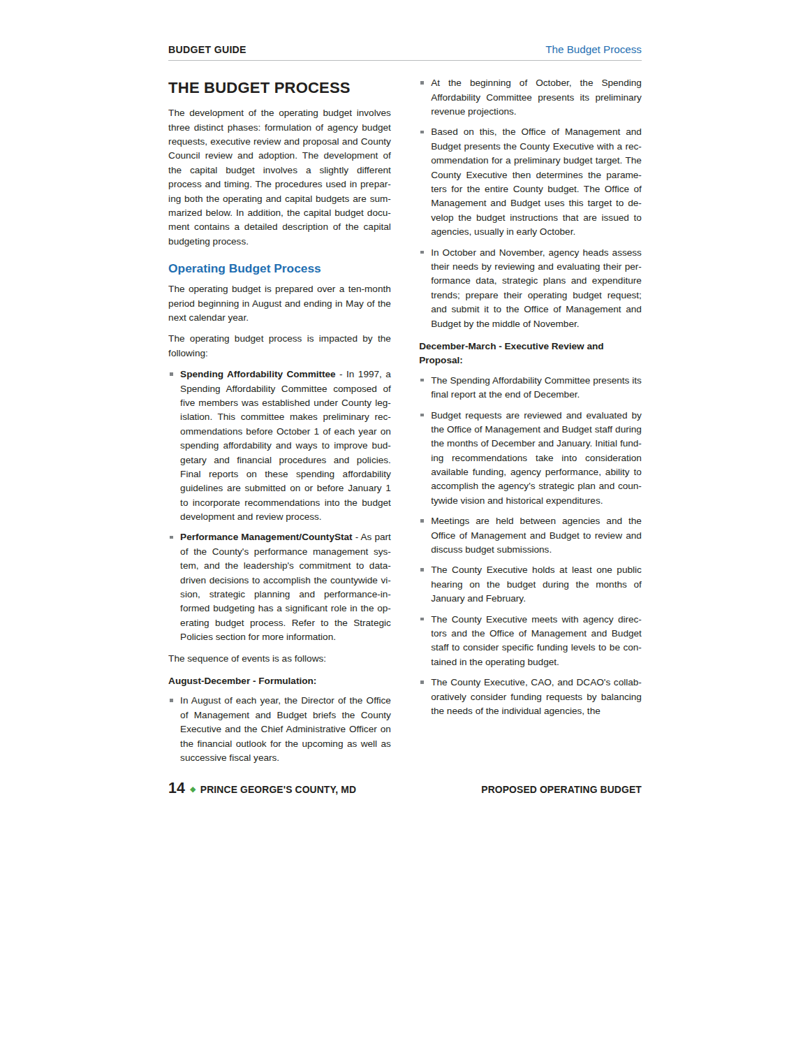Budget Guide
The Budget Process
The Budget Process
The development of the operating budget involves three distinct phases: formulation of agency budget requests, executive review and proposal and County Council review and adoption. The development of the capital budget involves a slightly different process and timing. The procedures used in preparing both the operating and capital budgets are summarized below. In addition, the capital budget document contains a detailed description of the capital budgeting process.
Operating Budget Process
The operating budget is prepared over a ten-month period beginning in August and ending in May of the next calendar year.
The operating budget process is impacted by the following:
Spending Affordability Committee - In 1997, a Spending Affordability Committee composed of five members was established under County legislation. This committee makes preliminary recommendations before October 1 of each year on spending affordability and ways to improve budgetary and financial procedures and policies. Final reports on these spending affordability guidelines are submitted on or before January 1 to incorporate recommendations into the budget development and review process.
Performance Management/CountyStat - As part of the County's performance management system, and the leadership's commitment to data-driven decisions to accomplish the countywide vision, strategic planning and performance-informed budgeting has a significant role in the operating budget process. Refer to the Strategic Policies section for more information.
The sequence of events is as follows:
August-December - Formulation:
In August of each year, the Director of the Office of Management and Budget briefs the County Executive and the Chief Administrative Officer on the financial outlook for the upcoming as well as successive fiscal years.
At the beginning of October, the Spending Affordability Committee presents its preliminary revenue projections.
Based on this, the Office of Management and Budget presents the County Executive with a recommendation for a preliminary budget target. The County Executive then determines the parameters for the entire County budget. The Office of Management and Budget uses this target to develop the budget instructions that are issued to agencies, usually in early October.
In October and November, agency heads assess their needs by reviewing and evaluating their performance data, strategic plans and expenditure trends; prepare their operating budget request; and submit it to the Office of Management and Budget by the middle of November.
December-March - Executive Review and Proposal:
The Spending Affordability Committee presents its final report at the end of December.
Budget requests are reviewed and evaluated by the Office of Management and Budget staff during the months of December and January. Initial funding recommendations take into consideration available funding, agency performance, ability to accomplish the agency's strategic plan and countywide vision and historical expenditures.
Meetings are held between agencies and the Office of Management and Budget to review and discuss budget submissions.
The County Executive holds at least one public hearing on the budget during the months of January and February.
The County Executive meets with agency directors and the Office of Management and Budget staff to consider specific funding levels to be contained in the operating budget.
The County Executive, CAO, and DCAO's collaboratively consider funding requests by balancing the needs of the individual agencies, the
14 ◆ Prince George's County, MD
Proposed Operating Budget